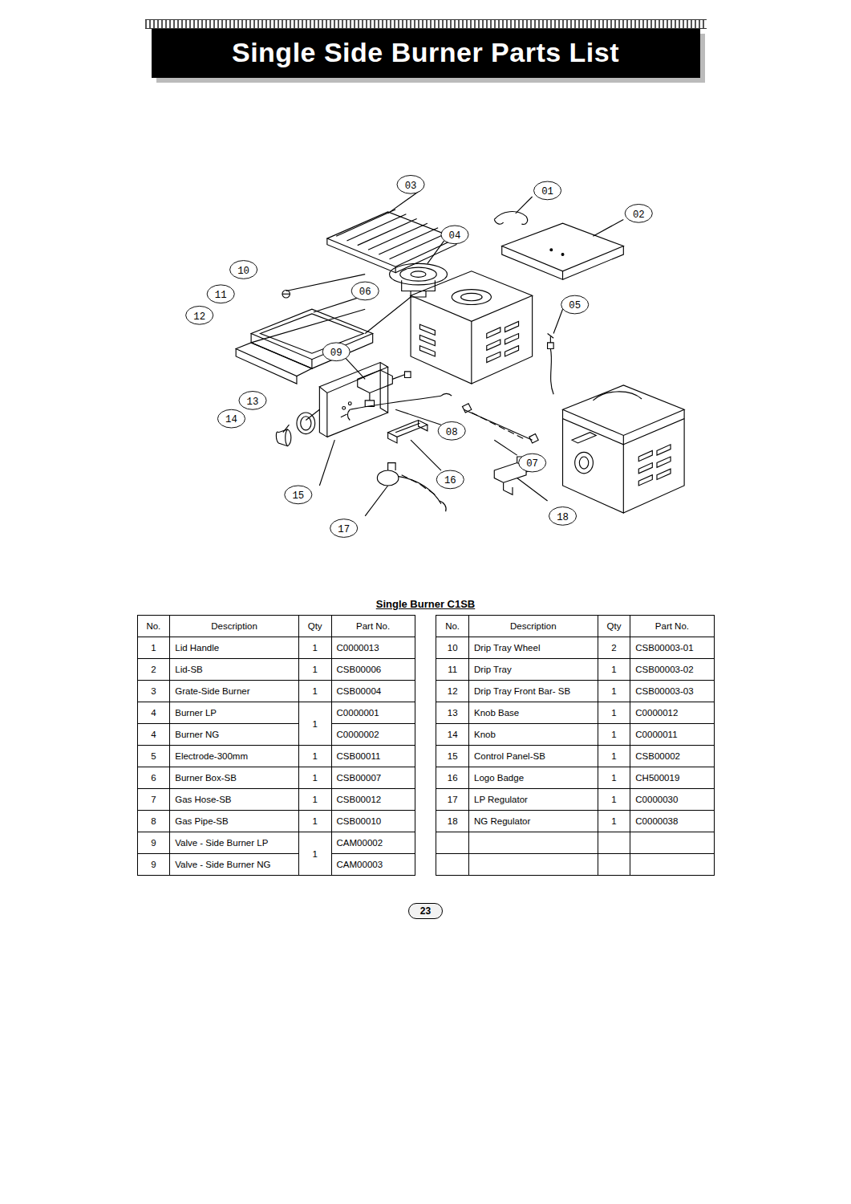Single Side Burner Parts List
01 02 03 04 05 06 07 08 09 10 11 12 13 14 15 16 17 18
Single Burner C1SB
| No. | Description | Qty | Part No. | | No. | Description | Qty | Part No. |
| 1 | Lid Handle | 1 | C0000013 | | 10 | Drip Tray Wheel | 2 | CSB00003-01 |
| 2 | Lid-SB | 1 | CSB00006 | | 11 | Drip Tray | 1 | CSB00003-02 |
| 3 | Grate-Side Burner | 1 | CSB00004 | | 12 | Drip Tray Front Bar- SB | 1 | CSB00003-03 |
| 4 | Burner LP | 1 | C0000001 | | 13 | Knob Base | 1 | C0000012 |
| 4 | Burner NG | C0000002 | | 14 | Knob | 1 | C0000011 |
| 5 | Electrode-300mm | 1 | CSB00011 | | 15 | Control Panel-SB | 1 | CSB00002 |
| 6 | Burner Box-SB | 1 | CSB00007 | | 16 | Logo Badge | 1 | CH500019 |
| 7 | Gas Hose-SB | 1 | CSB00012 | | 17 | LP Regulator | 1 | C0000030 |
| 8 | Gas Pipe-SB | 1 | CSB00010 | | 18 | NG Regulator | 1 | C0000038 |
| 9 | Valve - Side Burner LP | 1 | CAM00002 | | | | | |
| 9 | Valve - Side Burner NG | CAM00003 | | | | | |
23